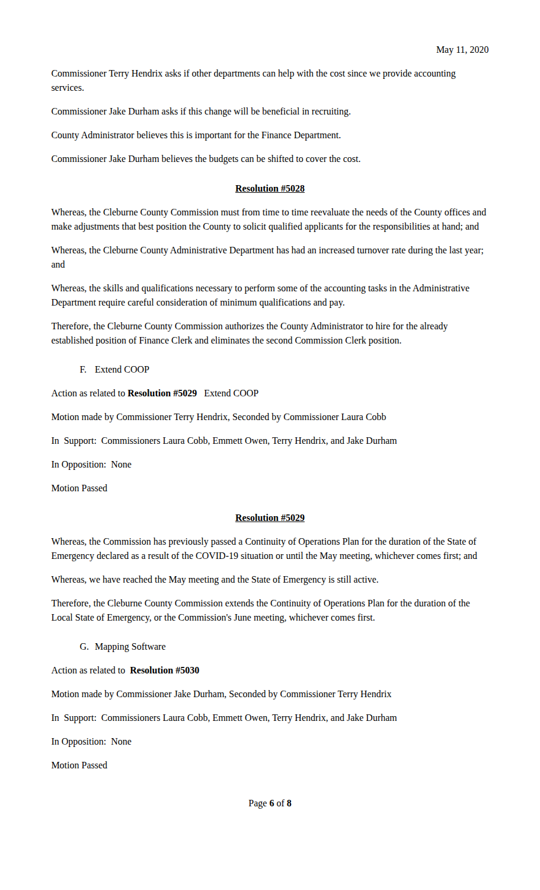May 11, 2020
Commissioner Terry Hendrix asks if other departments can help with the cost since we provide accounting services.
Commissioner Jake Durham asks if this change will be beneficial in recruiting.
County Administrator believes this is important for the Finance Department.
Commissioner Jake Durham believes the budgets can be shifted to cover the cost.
Resolution #5028
Whereas, the Cleburne County Commission must from time to time reevaluate the needs of the County offices and make adjustments that best position the County to solicit qualified applicants for the responsibilities at hand; and
Whereas, the Cleburne County Administrative Department has had an increased turnover rate during the last year; and
Whereas, the skills and qualifications necessary to perform some of the accounting tasks in the Administrative Department require careful consideration of minimum qualifications and pay.
Therefore, the Cleburne County Commission authorizes the County Administrator to hire for the already established position of Finance Clerk and eliminates the second Commission Clerk position.
F. Extend COOP
Action as related to Resolution #5029 Extend COOP
Motion made by Commissioner Terry Hendrix, Seconded by Commissioner Laura Cobb
In Support: Commissioners Laura Cobb, Emmett Owen, Terry Hendrix, and Jake Durham
In Opposition: None
Motion Passed
Resolution #5029
Whereas, the Commission has previously passed a Continuity of Operations Plan for the duration of the State of Emergency declared as a result of the COVID-19 situation or until the May meeting, whichever comes first; and
Whereas, we have reached the May meeting and the State of Emergency is still active.
Therefore, the Cleburne County Commission extends the Continuity of Operations Plan for the duration of the Local State of Emergency, or the Commission's June meeting, whichever comes first.
G. Mapping Software
Action as related to Resolution #5030
Motion made by Commissioner Jake Durham, Seconded by Commissioner Terry Hendrix
In Support: Commissioners Laura Cobb, Emmett Owen, Terry Hendrix, and Jake Durham
In Opposition: None
Motion Passed
Page 6 of 8